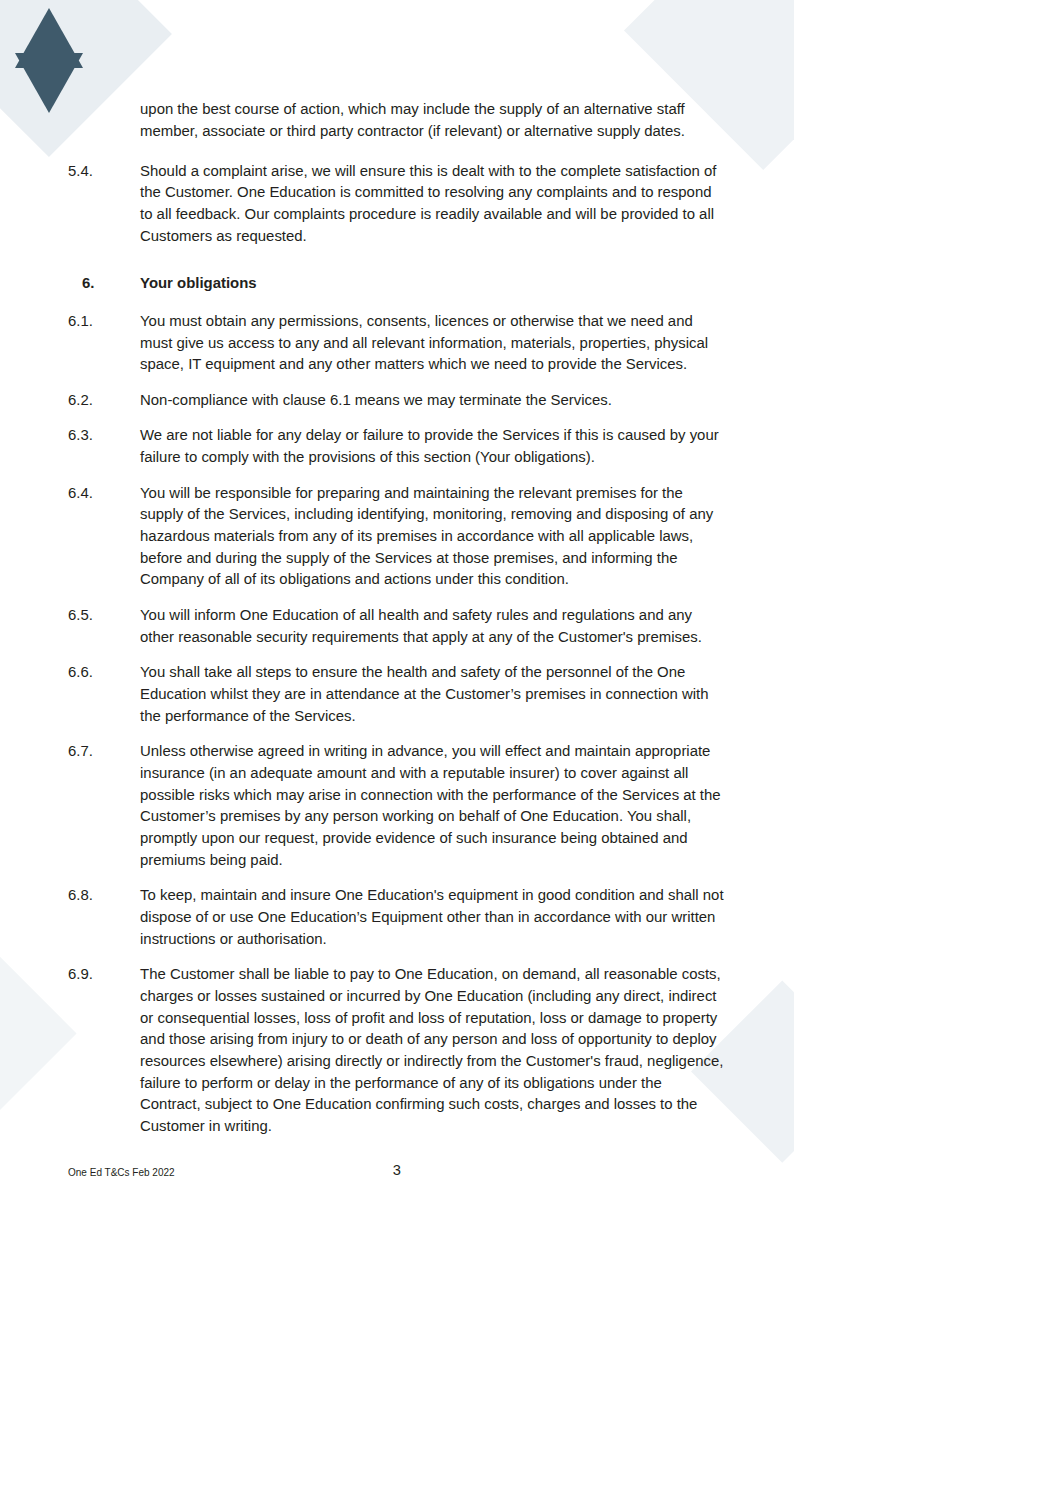upon the best course of action, which may include the supply of an alternative staff member, associate or third party contractor (if relevant) or alternative supply dates.
5.4.
Should a complaint arise, we will ensure this is dealt with to the complete satisfaction of the Customer. One Education is committed to resolving any complaints and to respond to all feedback. Our complaints procedure is readily available and will be provided to all Customers as requested.
6. Your obligations
6.1.
You must obtain any permissions, consents, licences or otherwise that we need and must give us access to any and all relevant information, materials, properties, physical space, IT equipment and any other matters which we need to provide the Services.
6.2.
Non-compliance with clause 6.1 means we may terminate the Services.
6.3.
We are not liable for any delay or failure to provide the Services if this is caused by your failure to comply with the provisions of this section (Your obligations).
6.4.
You will be responsible for preparing and maintaining the relevant premises for the supply of the Services, including identifying, monitoring, removing and disposing of any hazardous materials from any of its premises in accordance with all applicable laws, before and during the supply of the Services at those premises, and informing the Company of all of its obligations and actions under this condition.
6.5.
You will inform One Education of all health and safety rules and regulations and any other reasonable security requirements that apply at any of the Customer's premises.
6.6.
You shall take all steps to ensure the health and safety of the personnel of the One Education whilst they are in attendance at the Customer’s premises in connection with the performance of the Services.
6.7.
Unless otherwise agreed in writing in advance, you will effect and maintain appropriate insurance (in an adequate amount and with a reputable insurer) to cover against all possible risks which may arise in connection with the performance of the Services at the Customer’s premises by any person working on behalf of One Education. You shall, promptly upon our request, provide evidence of such insurance being obtained and premiums being paid.
6.8.
To keep, maintain and insure One Education's equipment in good condition and shall not dispose of or use One Education’s Equipment other than in accordance with our written instructions or authorisation.
6.9.
The Customer shall be liable to pay to One Education, on demand, all reasonable costs, charges or losses sustained or incurred by One Education (including any direct, indirect or consequential losses, loss of profit and loss of reputation, loss or damage to property and those arising from injury to or death of any person and loss of opportunity to deploy resources elsewhere) arising directly or indirectly from the Customer's fraud, negligence, failure to perform or delay in the performance of any of its obligations under the Contract, subject to One Education confirming such costs, charges and losses to the Customer in writing.
One Ed T&Cs Feb 2022
3